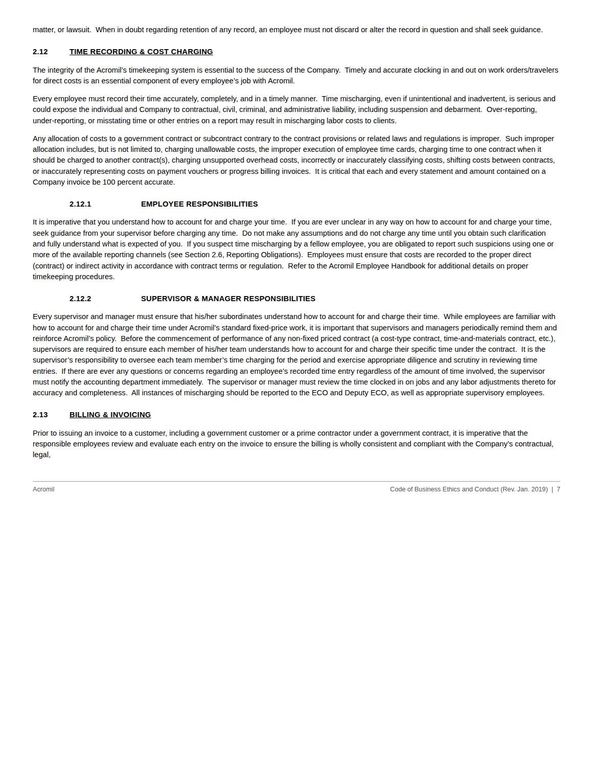matter, or lawsuit. When in doubt regarding retention of any record, an employee must not discard or alter the record in question and shall seek guidance.
2.12 TIME RECORDING & COST CHARGING
The integrity of the Acromil’s timekeeping system is essential to the success of the Company. Timely and accurate clocking in and out on work orders/travelers for direct costs is an essential component of every employee’s job with Acromil.
Every employee must record their time accurately, completely, and in a timely manner. Time mischarging, even if unintentional and inadvertent, is serious and could expose the individual and Company to contractual, civil, criminal, and administrative liability, including suspension and debarment. Over-reporting, under-reporting, or misstating time or other entries on a report may result in mischarging labor costs to clients.
Any allocation of costs to a government contract or subcontract contrary to the contract provisions or related laws and regulations is improper. Such improper allocation includes, but is not limited to, charging unallowable costs, the improper execution of employee time cards, charging time to one contract when it should be charged to another contract(s), charging unsupported overhead costs, incorrectly or inaccurately classifying costs, shifting costs between contracts, or inaccurately representing costs on payment vouchers or progress billing invoices. It is critical that each and every statement and amount contained on a Company invoice be 100 percent accurate.
2.12.1 EMPLOYEE RESPONSIBILITIES
It is imperative that you understand how to account for and charge your time. If you are ever unclear in any way on how to account for and charge your time, seek guidance from your supervisor before charging any time. Do not make any assumptions and do not charge any time until you obtain such clarification and fully understand what is expected of you. If you suspect time mischarging by a fellow employee, you are obligated to report such suspicions using one or more of the available reporting channels (see Section 2.6, Reporting Obligations). Employees must ensure that costs are recorded to the proper direct (contract) or indirect activity in accordance with contract terms or regulation. Refer to the Acromil Employee Handbook for additional details on proper timekeeping procedures.
2.12.2 SUPERVISOR & MANAGER RESPONSIBILITIES
Every supervisor and manager must ensure that his/her subordinates understand how to account for and charge their time. While employees are familiar with how to account for and charge their time under Acromil’s standard fixed-price work, it is important that supervisors and managers periodically remind them and reinforce Acromil’s policy. Before the commencement of performance of any non-fixed priced contract (a cost-type contract, time-and-materials contract, etc.), supervisors are required to ensure each member of his/her team understands how to account for and charge their specific time under the contract. It is the supervisor’s responsibility to oversee each team member’s time charging for the period and exercise appropriate diligence and scrutiny in reviewing time entries. If there are ever any questions or concerns regarding an employee’s recorded time entry regardless of the amount of time involved, the supervisor must notify the accounting department immediately. The supervisor or manager must review the time clocked in on jobs and any labor adjustments thereto for accuracy and completeness. All instances of mischarging should be reported to the ECO and Deputy ECO, as well as appropriate supervisory employees.
2.13 BILLING & INVOICING
Prior to issuing an invoice to a customer, including a government customer or a prime contractor under a government contract, it is imperative that the responsible employees review and evaluate each entry on the invoice to ensure the billing is wholly consistent and compliant with the Company’s contractual, legal,
Acromil
Code of Business Ethics and Conduct (Rev. Jan. 2019) | 7